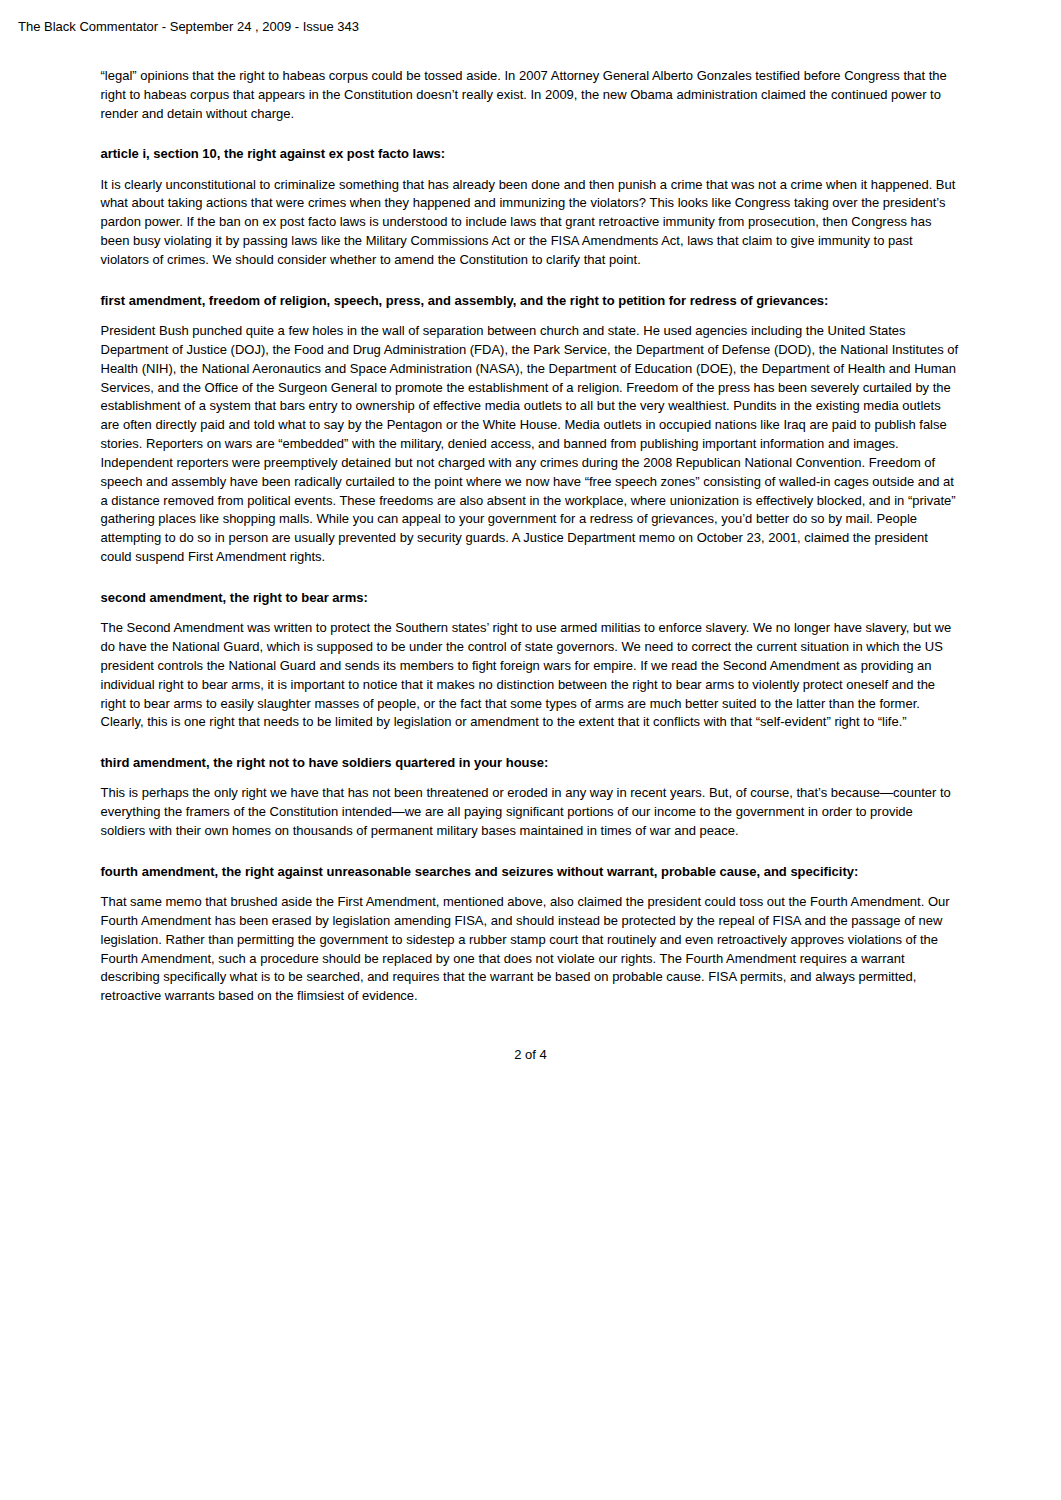The Black Commentator - September 24 , 2009 - Issue 343
“legal” opinions that the right to habeas corpus could be tossed aside. In 2007 Attorney General Alberto Gonzales testified before Congress that the right to habeas corpus that appears in the Constitution doesn’t really exist. In 2009, the new Obama administration claimed the continued power to render and detain without charge.
article i, section 10, the right against ex post facto laws:
It is clearly unconstitutional to criminalize something that has already been done and then punish a crime that was not a crime when it happened. But what about taking actions that were crimes when they happened and immunizing the violators? This looks like Congress taking over the president’s pardon power. If the ban on ex post facto laws is understood to include laws that grant retroactive immunity from prosecution, then Congress has been busy violating it by passing laws like the Military Commissions Act or the FISA Amendments Act, laws that claim to give immunity to past violators of crimes. We should consider whether to amend the Constitution to clarify that point.
first amendment, freedom of religion, speech, press, and assembly, and the right to petition for redress of grievances:
President Bush punched quite a few holes in the wall of separation between church and state. He used agencies including the United States Department of Justice (DOJ), the Food and Drug Administration (FDA), the Park Service, the Department of Defense (DOD), the National Institutes of Health (NIH), the National Aeronautics and Space Administration (NASA), the Department of Education (DOE), the Department of Health and Human Services, and the Office of the Surgeon General to promote the establishment of a religion. Freedom of the press has been severely curtailed by the establishment of a system that bars entry to ownership of effective media outlets to all but the very wealthiest. Pundits in the existing media outlets are often directly paid and told what to say by the Pentagon or the White House. Media outlets in occupied nations like Iraq are paid to publish false stories. Reporters on wars are “embedded” with the military, denied access, and banned from publishing important information and images. Independent reporters were preemptively detained but not charged with any crimes during the 2008 Republican National Convention. Freedom of speech and assembly have been radically curtailed to the point where we now have “free speech zones” consisting of walled-in cages outside and at a distance removed from political events. These freedoms are also absent in the workplace, where unionization is effectively blocked, and in “private” gathering places like shopping malls. While you can appeal to your government for a redress of grievances, you’d better do so by mail. People attempting to do so in person are usually prevented by security guards. A Justice Department memo on October 23, 2001, claimed the president could suspend First Amendment rights.
second amendment, the right to bear arms:
The Second Amendment was written to protect the Southern states’ right to use armed militias to enforce slavery. We no longer have slavery, but we do have the National Guard, which is supposed to be under the control of state governors. We need to correct the current situation in which the US president controls the National Guard and sends its members to fight foreign wars for empire. If we read the Second Amendment as providing an individual right to bear arms, it is important to notice that it makes no distinction between the right to bear arms to violently protect oneself and the right to bear arms to easily slaughter masses of people, or the fact that some types of arms are much better suited to the latter than the former. Clearly, this is one right that needs to be limited by legislation or amendment to the extent that it conflicts with that “self-evident” right to “life.”
third amendment, the right not to have soldiers quartered in your house:
This is perhaps the only right we have that has not been threatened or eroded in any way in recent years. But, of course, that’s because—counter to everything the framers of the Constitution intended—we are all paying significant portions of our income to the government in order to provide soldiers with their own homes on thousands of permanent military bases maintained in times of war and peace.
fourth amendment, the right against unreasonable searches and seizures without warrant, probable cause, and specificity:
That same memo that brushed aside the First Amendment, mentioned above, also claimed the president could toss out the Fourth Amendment. Our Fourth Amendment has been erased by legislation amending FISA, and should instead be protected by the repeal of FISA and the passage of new legislation. Rather than permitting the government to sidestep a rubber stamp court that routinely and even retroactively approves violations of the Fourth Amendment, such a procedure should be replaced by one that does not violate our rights. The Fourth Amendment requires a warrant describing specifically what is to be searched, and requires that the warrant be based on probable cause. FISA permits, and always permitted, retroactive warrants based on the flimsiest of evidence.
2 of 4